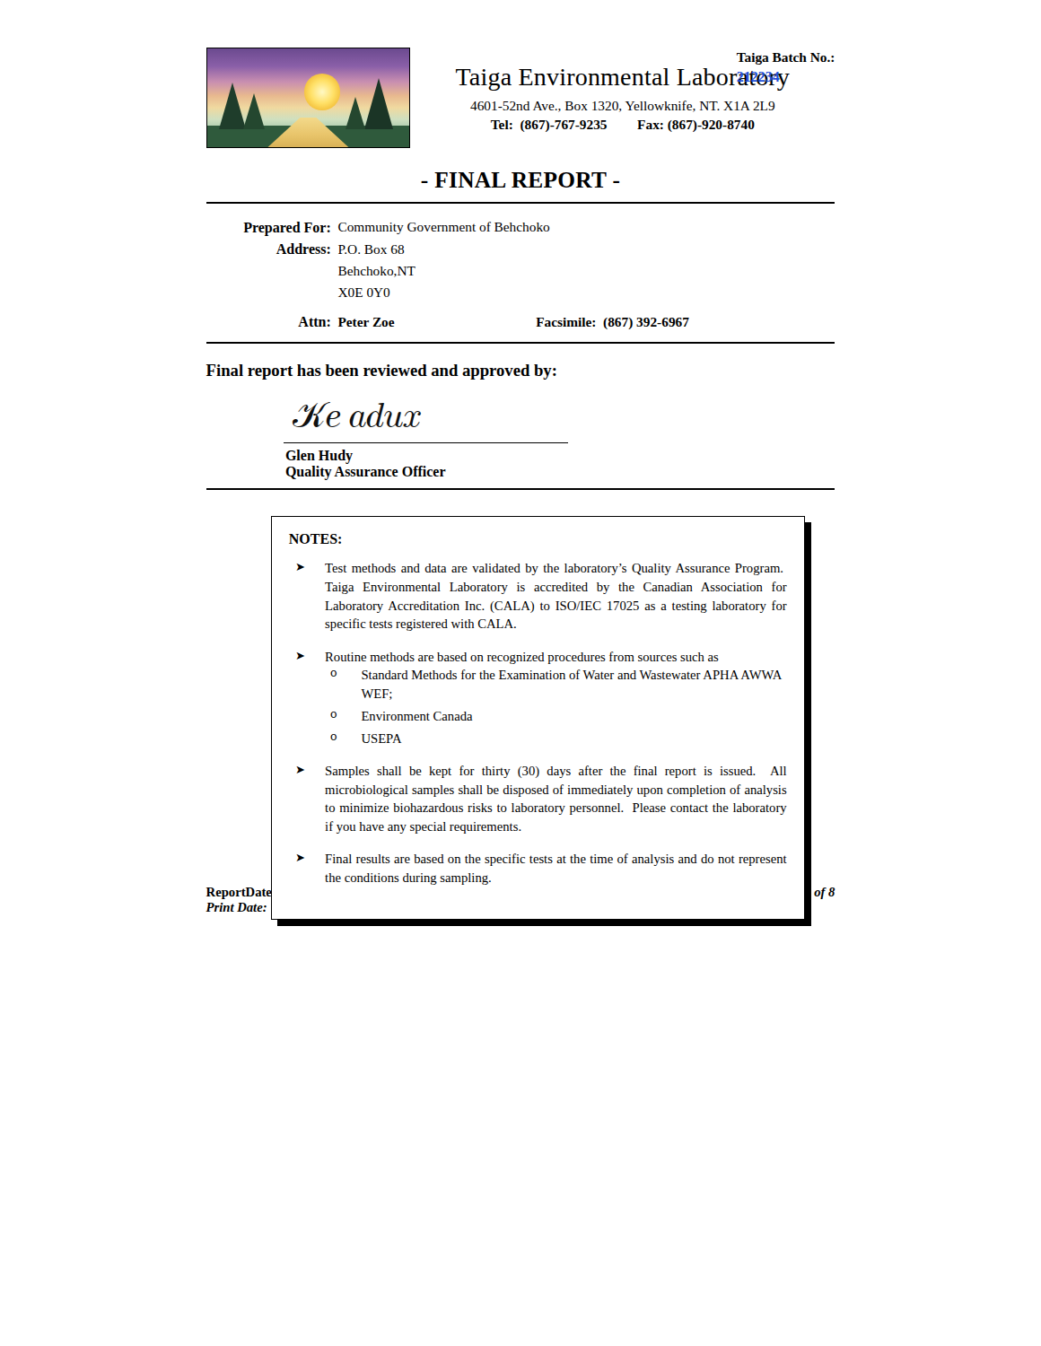Taiga Environmental Laboratory
4601-52nd Ave., Box 1320, Yellowknife, NT. X1A 2L9
Tel: (867)-767-9235 Fax: (867)-920-8740
Taiga Batch No.:
212234
- FINAL REPORT -
| Prepared For: | Community Government of Behchoko |
| Address: | P.O. Box 68 Behchoko,NT X0E 0Y0 |
| Attn: | Peter Zoe Facsimile: (867) 392-6967 |
Final report has been reviewed and approved by:
𝒦𝑒 𝑎𝑑𝑢𝑥
Glen Hudy
Quality Assurance Officer
NOTES:
Test methods and data are validated by the laboratory’s Quality Assurance Program. Taiga Environmental Laboratory is accredited by the Canadian Association for Laboratory Accreditation Inc. (CALA) to ISO/IEC 17025 as a testing laboratory for specific tests registered with CALA.
Routine methods are based on recognized procedures from sources such as
Standard Methods for the Examination of Water and Wastewater APHA AWWA WEF;
Environment Canada
USEPA
Samples shall be kept for thirty (30) days after the final report is issued. All microbiological samples shall be disposed of immediately upon completion of analysis to minimize biohazardous risks to laboratory personnel. Please contact the laboratory if you have any special requirements.
Final results are based on the specific tests at the time of analysis and do not represent the conditions during sampling.
| ReportDate: | November-22-21 | Page 1 of 8 |
| Print Date: | November-22-21 |